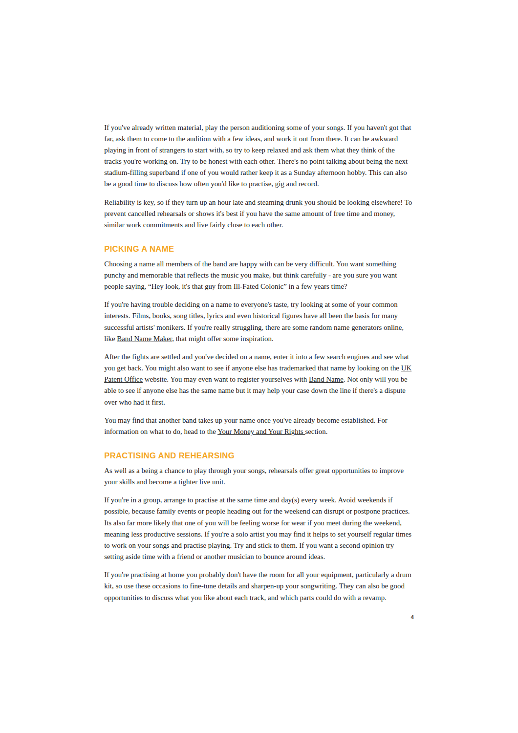If you've already written material, play the person auditioning some of your songs. If you haven't got that far, ask them to come to the audition with a few ideas, and work it out from there. It can be awkward playing in front of strangers to start with, so try to keep relaxed and ask them what they think of the tracks you're working on. Try to be honest with each other. There's no point talking about being the next stadium-filling superband if one of you would rather keep it as a Sunday afternoon hobby. This can also be a good time to discuss how often you'd like to practise, gig and record.
Reliability is key, so if they turn up an hour late and steaming drunk you should be looking elsewhere! To prevent cancelled rehearsals or shows it's best if you have the same amount of free time and money, similar work commitments and live fairly close to each other.
Picking a Name
Choosing a name all members of the band are happy with can be very difficult. You want something punchy and memorable that reflects the music you make, but think carefully - are you sure you want people saying, “Hey look, it's that guy from Ill-Fated Colonic” in a few years time?
If you're having trouble deciding on a name to everyone's taste, try looking at some of your common interests. Films, books, song titles, lyrics and even historical figures have all been the basis for many successful artists' monikers. If you're really struggling, there are some random name generators online, like Band Name Maker, that might offer some inspiration.
After the fights are settled and you've decided on a name, enter it into a few search engines and see what you get back. You might also want to see if anyone else has trademarked that name by looking on the UK Patent Office website. You may even want to register yourselves with Band Name. Not only will you be able to see if anyone else has the same name but it may help your case down the line if there's a dispute over who had it first.
You may find that another band takes up your name once you've already become established. For information on what to do, head to the Your Money and Your Rights section.
Practising and Rehearsing
As well as a being a chance to play through your songs, rehearsals offer great opportunities to improve your skills and become a tighter live unit.
If you're in a group, arrange to practise at the same time and day(s) every week. Avoid weekends if possible, because family events or people heading out for the weekend can disrupt or postpone practices. Its also far more likely that one of you will be feeling worse for wear if you meet during the weekend, meaning less productive sessions. If you're a solo artist you may find it helps to set yourself regular times to work on your songs and practise playing. Try and stick to them. If you want a second opinion try setting aside time with a friend or another musician to bounce around ideas.
If you're practising at home you probably don't have the room for all your equipment, particularly a drum kit, so use these occasions to fine-tune details and sharpen-up your songwriting. They can also be good opportunities to discuss what you like about each track, and which parts could do with a revamp.
4